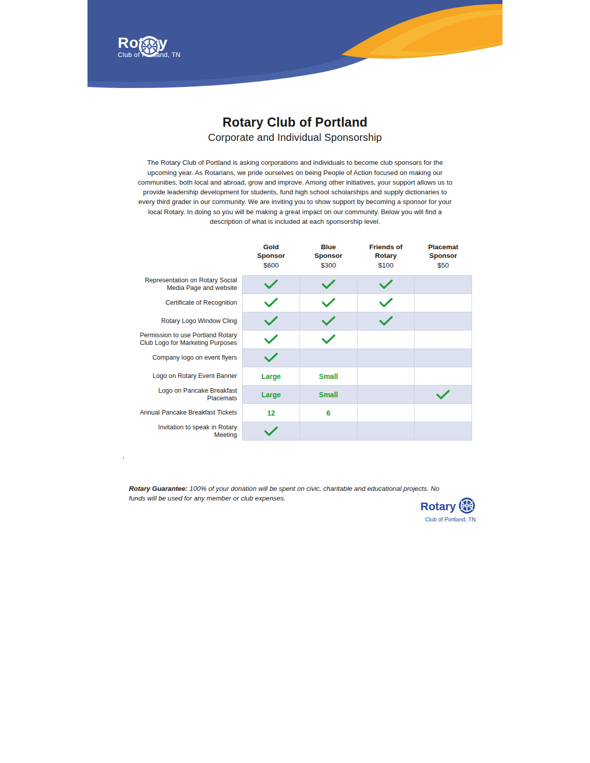Rotary
Club of Portland, TN
Rotary Club of Portland
Corporate and Individual Sponsorship
The Rotary Club of Portland is asking corporations and individuals to become club sponsors for the upcoming year. As Rotarians, we pride ourselves on being People of Action focused on making our communities, both local and abroad, grow and improve. Among other initiatives, your support allows us to provide leadership development for students, fund high school scholarships and supply dictionaries to every third grader in our community. We are inviting you to show support by becoming a sponsor for your local Rotary. In doing so you will be making a great impact on our community. Below you will find a description of what is included at each sponsorship level.
| | Gold Sponsor $600 | Blue Sponsor $300 | Friends of Rotary $100 | Placemat Sponsor $50 |
| --- | --- | --- | --- | --- |
| Representation on Rotary Social Media Page and website | | | | |
| Certificate of Recognition | | | | |
| Rotary Logo Window Cling | | | | |
| Permission to use Portland Rotary Club Logo for Marketing Purposes | | | | |
| Company logo on event flyers | | | | |
| Logo on Rotary Event Banner | Large | Small | | |
| Logo on Pancake Breakfast Placemats | Large | Small | | |
| Annual Pancake Breakfast Tickets | 12 | 6 | | |
| Invitation to speak in Rotary Meeting | | | | |
‘
Rotary Guarantee: 100% of your donation will be spent on civic, charitable and educational projects. No funds will be used for any member or club expenses.
Rotary
Club of Portland, TN